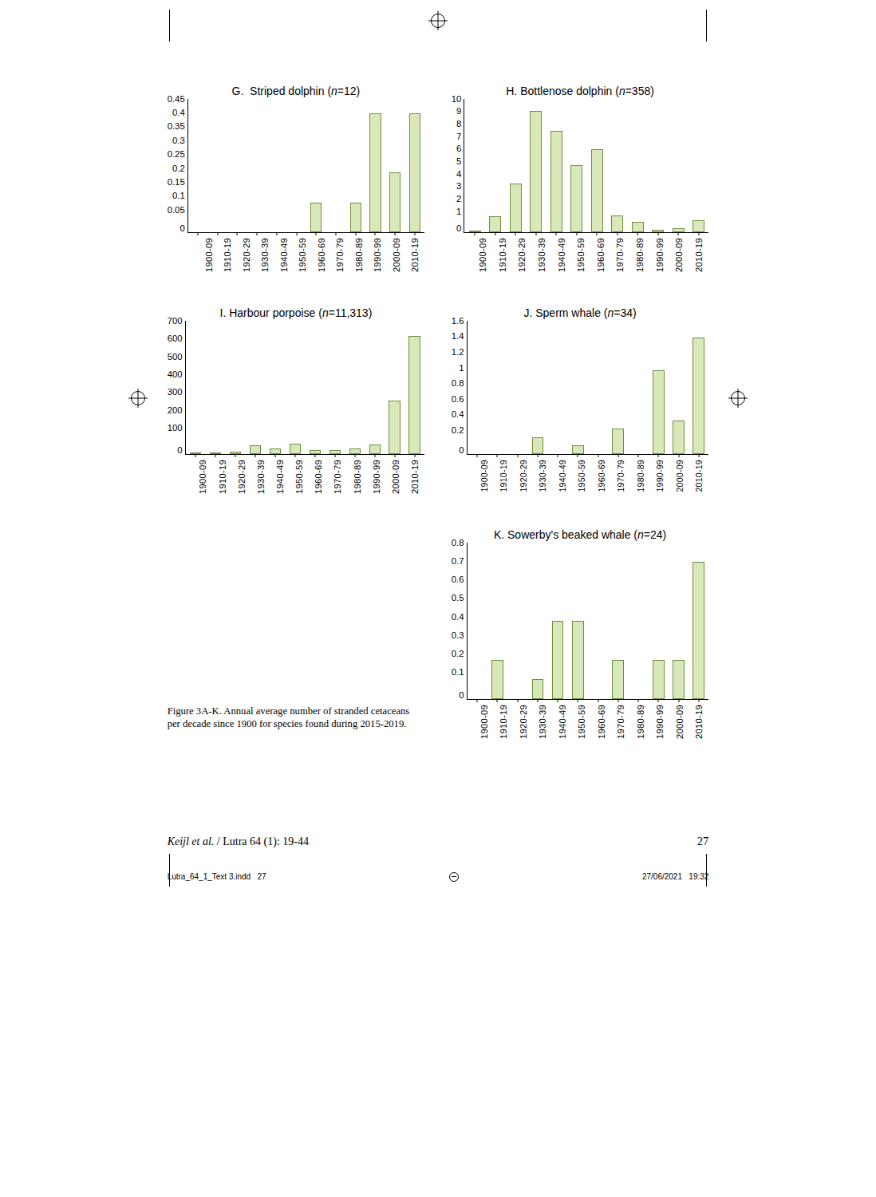G. Striped dolphin (n=12)
0.450.40.350.30.250.20.150.10.050
1900-09
1910-19
1920-29
1930-39
1940-49
1950-59
1960-69
1970-79
1980-89
1990-99
2000-09
2010-19
H. Bottlenose dolphin (n=358)
109876543210
1900-09
1910-19
1920-29
1930-39
1940-49
1950-59
1960-69
1970-79
1980-89
1990-99
2000-09
2010-19
I. Harbour porpoise (n=11,313)
7006005004003002001000
1900-09
1910-19
1920-29
1930-39
1940-49
1950-59
1960-69
1970-79
1980-89
1990-99
2000-09
2010-19
J. Sperm whale (n=34)
1.61.41.210.80.60.40.20
1900-09
1910-19
1920-29
1930-39
1940-49
1950-59
1960-69
1970-79
1980-89
1990-99
2000-09
2010-19
Figure 3A-K. Annual average number of stranded cetaceans per decade since 1900 for species found during 2015-2019.
K. Sowerby's beaked whale (n=24)
0.80.70.60.50.40.30.20.10
1900-09
1910-19
1920-29
1930-39
1940-49
1950-59
1960-69
1970-79
1980-89
1990-99
2000-09
2010-19
Keijl et al. / Lutra 64 (1): 19-44
27
Lutra_64_1_Text 3.indd 27
27/06/2021 19:32